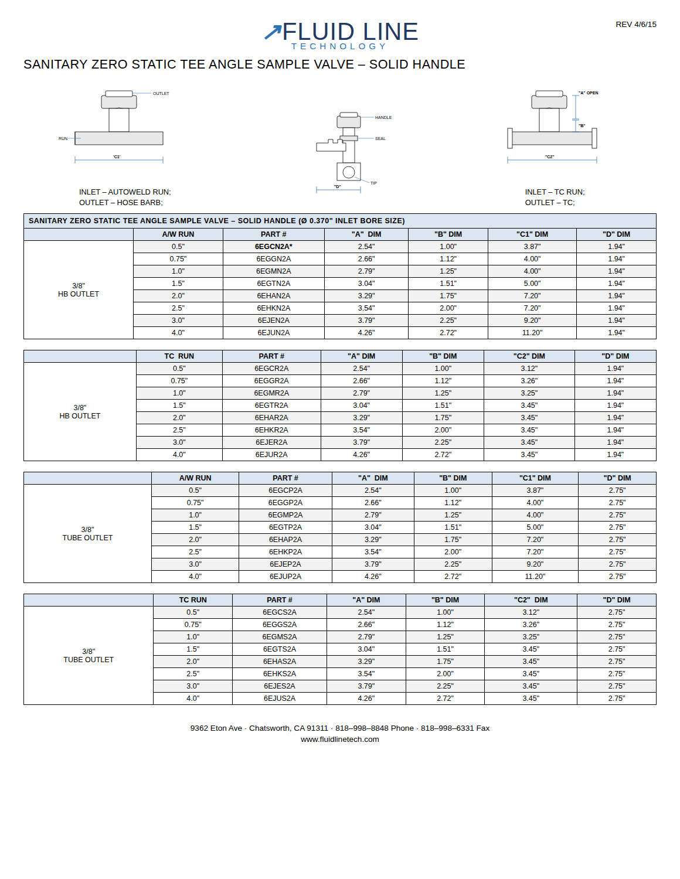REV 4/6/15
↗FLUID LINE
TECHNOLOGY
SANITARY ZERO STATIC TEE ANGLE SAMPLE VALVE – SOLID HANDLE
OUTLET RUN 'C1'
INLET – AUTOWELD RUN;
OUTLET – HOSE BARB;
HANDLE SEAL TIP "D"
"A" OPEN "B" "C2"
INLET – TC RUN;
OUTLET – TC;
| SANITARY ZERO STATIC TEE ANGLE SAMPLE VALVE – SOLID HANDLE (Ø 0.370" INLET BORE SIZE) |
| --- |
| | A/W RUN | PART # | "A" DIM | "B" DIM | "C1" DIM | "D" DIM |
| 3/8" HB OUTLET | 0.5" | 6EGCN2A* | 2.54" | 1.00" | 3.87" | 1.94" |
| 0.75" | 6EGGN2A | 2.66" | 1.12" | 4.00" | 1.94" |
| 1.0" | 6EGMN2A | 2.79" | 1.25" | 4.00" | 1.94" |
| 1.5" | 6EGTN2A | 3.04" | 1.51" | 5.00" | 1.94" |
| 2.0" | 6EHAN2A | 3.29" | 1.75" | 7.20" | 1.94" |
| 2.5" | 6EHKN2A | 3.54" | 2.00" | 7.20" | 1.94" |
| 3.0" | 6EJEN2A | 3.79" | 2.25" | 9.20" | 1.94" |
| 4.0" | 6EJUN2A | 4.26" | 2.72" | 11.20" | 1.94" |
| | TC RUN | PART # | "A" DIM | "B" DIM | "C2" DIM | "D" DIM |
| --- | --- | --- | --- | --- | --- | --- |
| 3/8" HB OUTLET | 0.5" | 6EGCR2A | 2.54" | 1.00" | 3.12" | 1.94" |
| 0.75" | 6EGGR2A | 2.66" | 1.12" | 3.26" | 1.94" |
| 1.0" | 6EGMR2A | 2.79" | 1.25" | 3.25" | 1.94" |
| 1.5" | 6EGTR2A | 3.04" | 1.51" | 3.45" | 1.94" |
| 2.0" | 6EHAR2A | 3.29" | 1.75" | 3.45" | 1.94" |
| 2.5" | 6EHKR2A | 3.54" | 2.00" | 3.45" | 1.94" |
| 3.0" | 6EJER2A | 3.79" | 2.25" | 3.45" | 1.94" |
| 4.0" | 6EJUR2A | 4.26" | 2.72" | 3.45" | 1.94" |
| | A/W RUN | PART # | "A" DIM | "B" DIM | "C1" DIM | "D" DIM |
| --- | --- | --- | --- | --- | --- | --- |
| 3/8" TUBE OUTLET | 0.5" | 6EGCP2A | 2.54" | 1.00" | 3.87" | 2.75" |
| 0.75" | 6EGGP2A | 2.66" | 1.12" | 4.00" | 2.75" |
| 1.0" | 6EGMP2A | 2.79" | 1.25" | 4.00" | 2.75" |
| 1.5" | 6EGTP2A | 3.04" | 1.51" | 5.00" | 2.75" |
| 2.0" | 6EHAP2A | 3.29" | 1.75" | 7.20" | 2.75" |
| 2.5" | 6EHKP2A | 3.54" | 2.00" | 7.20" | 2.75" |
| 3.0" | 6EJEP2A | 3.79" | 2.25" | 9.20" | 2.75" |
| 4.0" | 6EJUP2A | 4.26" | 2.72" | 11.20" | 2.75" |
| | TC RUN | PART # | "A" DIM | "B" DIM | "C2" DIM | "D" DIM |
| --- | --- | --- | --- | --- | --- | --- |
| 3/8" TUBE OUTLET | 0.5" | 6EGCS2A | 2.54" | 1.00" | 3.12" | 2.75" |
| 0.75" | 6EGGS2A | 2.66" | 1.12" | 3.26" | 2.75" |
| 1.0" | 6EGMS2A | 2.79" | 1.25" | 3.25" | 2.75" |
| 1.5" | 6EGTS2A | 3.04" | 1.51" | 3.45" | 2.75" |
| 2.0" | 6EHAS2A | 3.29" | 1.75" | 3.45" | 2.75" |
| 2.5" | 6EHKS2A | 3.54" | 2.00" | 3.45" | 2.75" |
| 3.0" | 6EJES2A | 3.79" | 2.25" | 3.45" | 2.75" |
| 4.0" | 6EJUS2A | 4.26" | 2.72" | 3.45" | 2.75" |
9362 Eton Ave · Chatsworth, CA 91311 · 818–998–8848 Phone · 818–998–6331 Fax
www.fluidlinetech.com